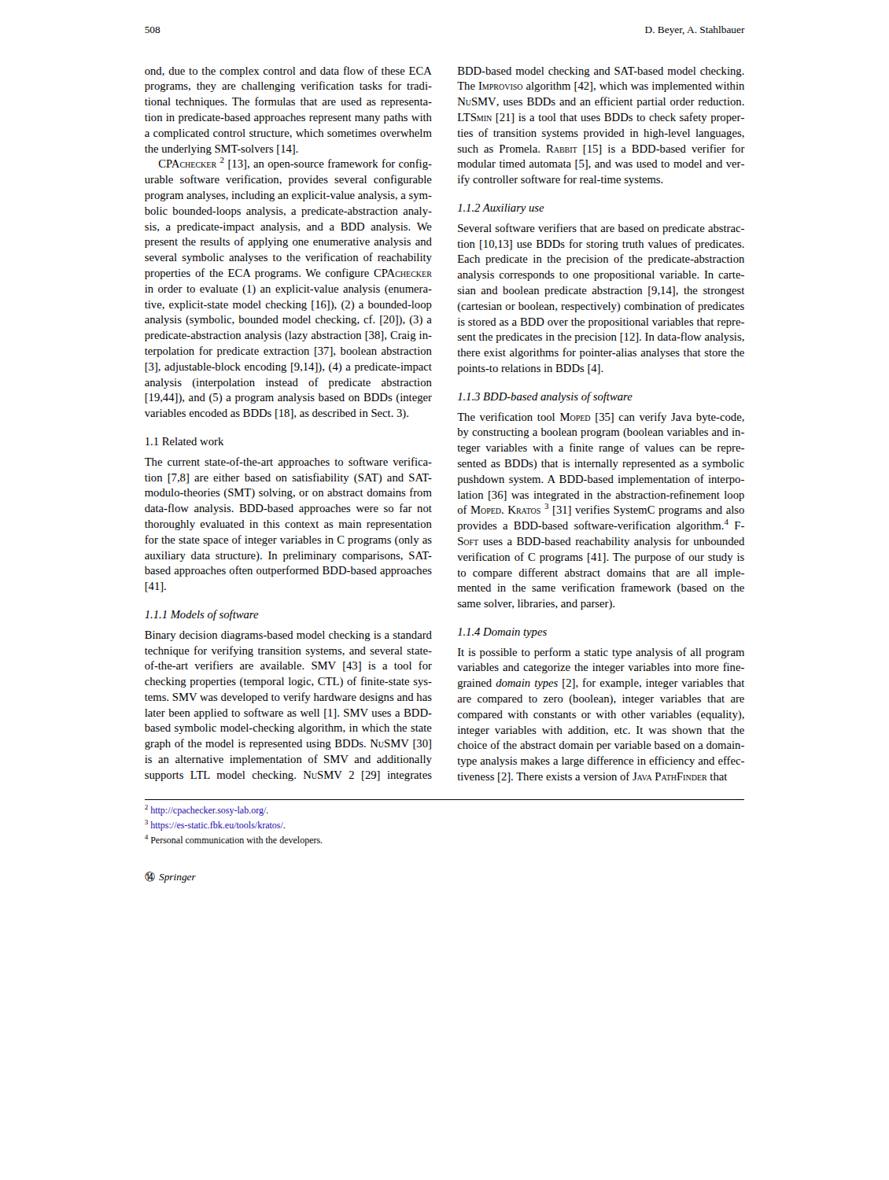508 D. Beyer, A. Stahlbauer
ond, due to the complex control and data flow of these ECA programs, they are challenging verification tasks for traditional techniques. The formulas that are used as representation in predicate-based approaches represent many paths with a complicated control structure, which sometimes overwhelm the underlying SMT-solvers [14].
CPAchecker 2 [13], an open-source framework for configurable software verification, provides several configurable program analyses, including an explicit-value analysis, a symbolic bounded-loops analysis, a predicate-abstraction analysis, a predicate-impact analysis, and a BDD analysis. We present the results of applying one enumerative analysis and several symbolic analyses to the verification of reachability properties of the ECA programs. We configure CPAchecker in order to evaluate (1) an explicit-value analysis (enumerative, explicit-state model checking [16]), (2) a bounded-loop analysis (symbolic, bounded model checking, cf. [20]), (3) a predicate-abstraction analysis (lazy abstraction [38], Craig interpolation for predicate extraction [37], boolean abstraction [3], adjustable-block encoding [9,14]), (4) a predicate-impact analysis (interpolation instead of predicate abstraction [19,44]), and (5) a program analysis based on BDDs (integer variables encoded as BDDs [18], as described in Sect. 3).
1.1 Related work
The current state-of-the-art approaches to software verification [7,8] are either based on satisfiability (SAT) and SAT-modulo-theories (SMT) solving, or on abstract domains from data-flow analysis. BDD-based approaches were so far not thoroughly evaluated in this context as main representation for the state space of integer variables in C programs (only as auxiliary data structure). In preliminary comparisons, SAT-based approaches often outperformed BDD-based approaches [41].
1.1.1 Models of software
Binary decision diagrams-based model checking is a standard technique for verifying transition systems, and several state-of-the-art verifiers are available. SMV [43] is a tool for checking properties (temporal logic, CTL) of finite-state systems. SMV was developed to verify hardware designs and has later been applied to software as well [1]. SMV uses a BDD-based symbolic model-checking algorithm, in which the state graph of the model is represented using BDDs. NuSMV [30] is an alternative implementation of SMV and additionally supports LTL model checking. NuSMV 2 [29] integrates BDD-based model checking and SAT-based model checking. The Improviso algorithm [42], which was implemented within NuSMV, uses BDDs and an efficient partial order reduction. LTSmin [21] is a tool that uses BDDs to check safety properties of transition systems provided in high-level languages, such as Promela. Rabbit [15] is a BDD-based verifier for modular timed automata [5], and was used to model and verify controller software for real-time systems.
1.1.2 Auxiliary use
Several software verifiers that are based on predicate abstraction [10,13] use BDDs for storing truth values of predicates. Each predicate in the precision of the predicate-abstraction analysis corresponds to one propositional variable. In cartesian and boolean predicate abstraction [9,14], the strongest (cartesian or boolean, respectively) combination of predicates is stored as a BDD over the propositional variables that represent the predicates in the precision [12]. In data-flow analysis, there exist algorithms for pointer-alias analyses that store the points-to relations in BDDs [4].
1.1.3 BDD-based analysis of software
The verification tool Moped [35] can verify Java byte-code, by constructing a boolean program (boolean variables and integer variables with a finite range of values can be represented as BDDs) that is internally represented as a symbolic pushdown system. A BDD-based implementation of interpolation [36] was integrated in the abstraction-refinement loop of Moped. Kratos 3 [31] verifies SystemC programs and also provides a BDD-based software-verification algorithm.4 F-Soft uses a BDD-based reachability analysis for unbounded verification of C programs [41]. The purpose of our study is to compare different abstract domains that are all implemented in the same verification framework (based on the same solver, libraries, and parser).
1.1.4 Domain types
It is possible to perform a static type analysis of all program variables and categorize the integer variables into more fine-grained domain types [2], for example, integer variables that are compared to zero (boolean), integer variables that are compared with constants or with other variables (equality), integer variables with addition, etc. It was shown that the choice of the abstract domain per variable based on a domain-type analysis makes a large difference in efficiency and effectiveness [2]. There exists a version of Java PathFinder that
2 http://cpachecker.sosy-lab.org/.
3 https://es-static.fbk.eu/tools/kratos/.
4 Personal communication with the developers.
⑭ Springer